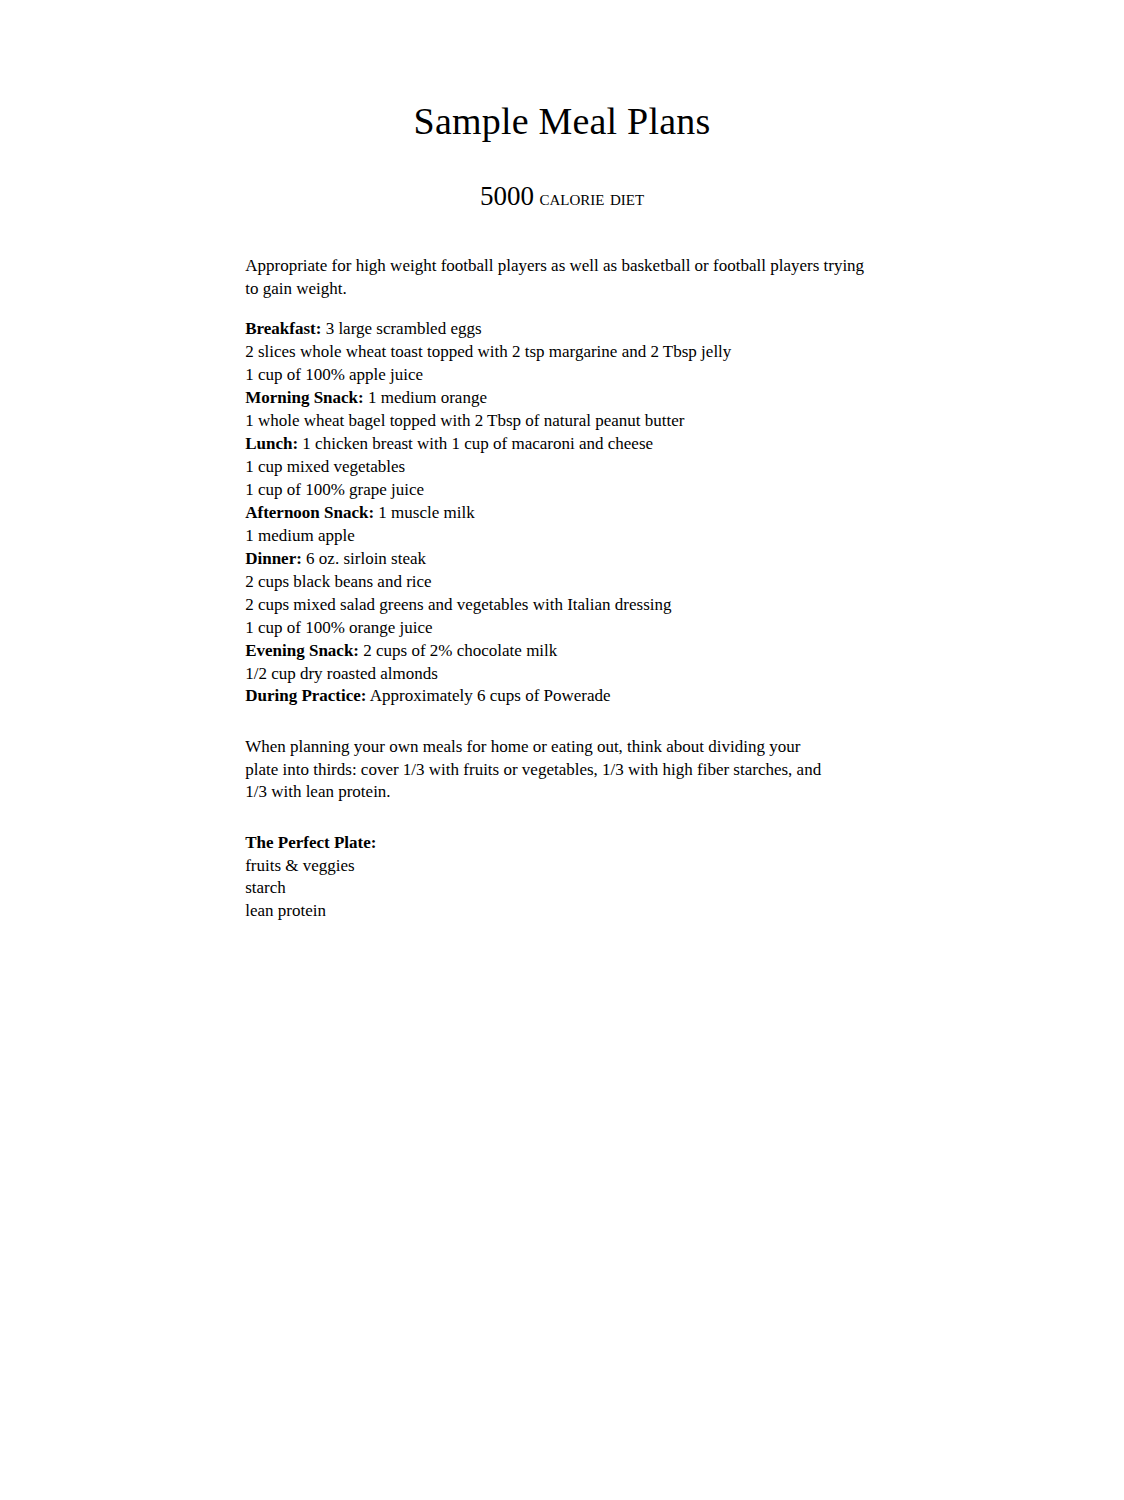Sample Meal Plans
5000 calorie diet
Appropriate for high weight football players as well as basketball or football players trying to gain weight.
Breakfast: 3 large scrambled eggs
2 slices whole wheat toast topped with 2 tsp margarine and 2 Tbsp jelly
1 cup of 100% apple juice
Morning Snack: 1 medium orange
1 whole wheat bagel topped with 2 Tbsp of natural peanut butter
Lunch: 1 chicken breast with 1 cup of macaroni and cheese
1 cup mixed vegetables
1 cup of 100% grape juice
Afternoon Snack: 1 muscle milk
1 medium apple
Dinner: 6 oz. sirloin steak
2 cups black beans and rice
2 cups mixed salad greens and vegetables with Italian dressing
1 cup of 100% orange juice
Evening Snack: 2 cups of 2% chocolate milk
1/2 cup dry roasted almonds
During Practice: Approximately 6 cups of Powerade
When planning your own meals for home or eating out, think about dividing your plate into thirds: cover 1/3 with fruits or vegetables, 1/3 with high fiber starches, and 1/3 with lean protein.
The Perfect Plate:
fruits & veggies
starch
lean protein